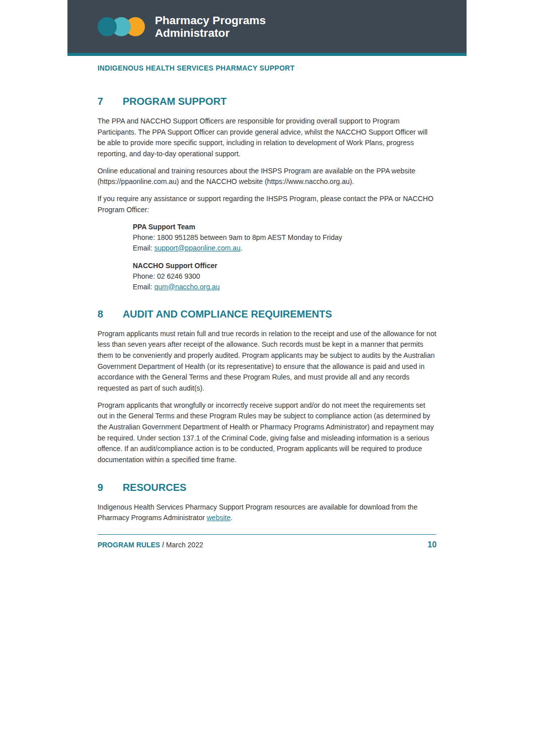Pharmacy Programs
Administrator
INDIGENOUS HEALTH SERVICES PHARMACY SUPPORT
7 PROGRAM SUPPORT
The PPA and NACCHO Support Officers are responsible for providing overall support to Program Participants. The PPA Support Officer can provide general advice, whilst the NACCHO Support Officer will be able to provide more specific support, including in relation to development of Work Plans, progress reporting, and day-to-day operational support.
Online educational and training resources about the IHSPS Program are available on the PPA website (https://ppaonline.com.au) and the NACCHO website (https://www.naccho.org.au).
If you require any assistance or support regarding the IHSPS Program, please contact the PPA or NACCHO Program Officer:
PPA Support Team
Phone: 1800 951285 between 9am to 8pm AEST Monday to Friday
Email: support@ppaonline.com.au.
NACCHO Support Officer
Phone: 02 6246 9300
Email: qum@naccho.org.au
8 AUDIT AND COMPLIANCE REQUIREMENTS
Program applicants must retain full and true records in relation to the receipt and use of the allowance for not less than seven years after receipt of the allowance. Such records must be kept in a manner that permits them to be conveniently and properly audited. Program applicants may be subject to audits by the Australian Government Department of Health (or its representative) to ensure that the allowance is paid and used in accordance with the General Terms and these Program Rules, and must provide all and any records requested as part of such audit(s).
Program applicants that wrongfully or incorrectly receive support and/or do not meet the requirements set out in the General Terms and these Program Rules may be subject to compliance action (as determined by the Australian Government Department of Health or Pharmacy Programs Administrator) and repayment may be required. Under section 137.1 of the Criminal Code, giving false and misleading information is a serious offence. If an audit/compliance action is to be conducted, Program applicants will be required to produce documentation within a specified time frame.
9 RESOURCES
Indigenous Health Services Pharmacy Support Program resources are available for download from the Pharmacy Programs Administrator website.
PROGRAM RULES / March 2022
10